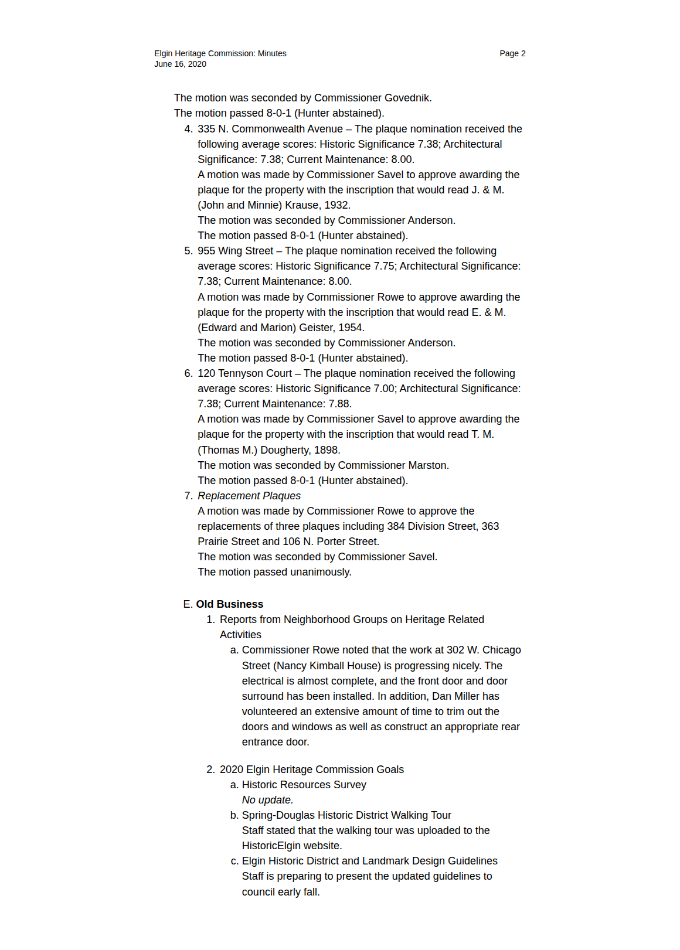Elgin Heritage Commission: Minutes
June 16, 2020
Page 2
The motion was seconded by Commissioner Govednik.
The motion passed 8-0-1 (Hunter abstained).
335 N. Commonwealth Avenue – The plaque nomination received the following average scores: Historic Significance 7.38; Architectural Significance: 7.38; Current Maintenance: 8.00.
A motion was made by Commissioner Savel to approve awarding the plaque for the property with the inscription that would read J. & M. (John and Minnie) Krause, 1932.
The motion was seconded by Commissioner Anderson.
The motion passed 8-0-1 (Hunter abstained).
955 Wing Street – The plaque nomination received the following average scores: Historic Significance 7.75; Architectural Significance: 7.38; Current Maintenance: 8.00.
A motion was made by Commissioner Rowe to approve awarding the plaque for the property with the inscription that would read E. & M. (Edward and Marion) Geister, 1954.
The motion was seconded by Commissioner Anderson.
The motion passed 8-0-1 (Hunter abstained).
120 Tennyson Court – The plaque nomination received the following average scores: Historic Significance 7.00; Architectural Significance: 7.38; Current Maintenance: 7.88.
A motion was made by Commissioner Savel to approve awarding the plaque for the property with the inscription that would read T. M. (Thomas M.) Dougherty, 1898.
The motion was seconded by Commissioner Marston.
The motion passed 8-0-1 (Hunter abstained).
Replacement Plaques
A motion was made by Commissioner Rowe to approve the replacements of three plaques including 384 Division Street, 363 Prairie Street and 106 N. Porter Street.
The motion was seconded by Commissioner Savel.
The motion passed unanimously.
Old Business
Reports from Neighborhood Groups on Heritage Related Activities
Commissioner Rowe noted that the work at 302 W. Chicago Street (Nancy Kimball House) is progressing nicely. The electrical is almost complete, and the front door and door surround has been installed. In addition, Dan Miller has volunteered an extensive amount of time to trim out the doors and windows as well as construct an appropriate rear entrance door.
2020 Elgin Heritage Commission Goals
Historic Resources Survey
No update.
Spring-Douglas Historic District Walking Tour
Staff stated that the walking tour was uploaded to the HistoricElgin website.
Elgin Historic District and Landmark Design Guidelines
Staff is preparing to present the updated guidelines to council early fall.